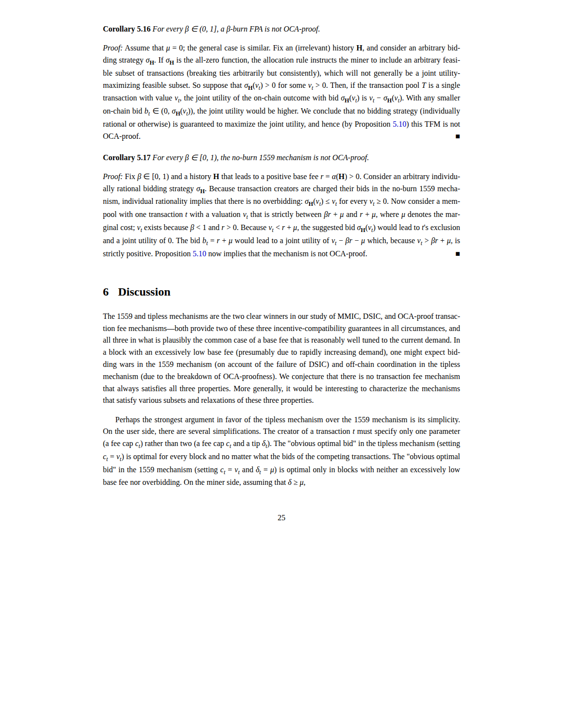Corollary 5.16 For every β ∈ (0, 1], a β-burn FPA is not OCA-proof.
Proof: Assume that μ = 0; the general case is similar. Fix an (irrelevant) history H, and consider an arbitrary bidding strategy σH. If σH is the all-zero function, the allocation rule instructs the miner to include an arbitrary feasible subset of transactions (breaking ties arbitrarily but consistently), which will not generally be a joint utility-maximizing feasible subset. So suppose that σH(vt) > 0 for some vt > 0. Then, if the transaction pool T is a single transaction with value vt, the joint utility of the on-chain outcome with bid σH(vt) is vt − σH(vt). With any smaller on-chain bid bt ∈ (0, σH(vt)), the joint utility would be higher. We conclude that no bidding strategy (individually rational or otherwise) is guaranteed to maximize the joint utility, and hence (by Proposition 5.10) this TFM is not OCA-proof. ■
Corollary 5.17 For every β ∈ [0, 1), the no-burn 1559 mechanism is not OCA-proof.
Proof: Fix β ∈ [0, 1) and a history H that leads to a positive base fee r = α(H) > 0. Consider an arbitrary individually rational bidding strategy σH. Because transaction creators are charged their bids in the no-burn 1559 mechanism, individual rationality implies that there is no overbidding: σH(vt) ≤ vt for every vt ≥ 0. Now consider a mempool with one transaction t with a valuation vt that is strictly between βr + μ and r + μ, where μ denotes the marginal cost; vt exists because β < 1 and r > 0. Because vt < r + μ, the suggested bid σH(vt) would lead to t's exclusion and a joint utility of 0. The bid bt = r + μ would lead to a joint utility of vt − βr − μ which, because vt > βr + μ, is strictly positive. Proposition 5.10 now implies that the mechanism is not OCA-proof. ■
6 Discussion
The 1559 and tipless mechanisms are the two clear winners in our study of MMIC, DSIC, and OCA-proof transaction fee mechanisms—both provide two of these three incentive-compatibility guarantees in all circumstances, and all three in what is plausibly the common case of a base fee that is reasonably well tuned to the current demand. In a block with an excessively low base fee (presumably due to rapidly increasing demand), one might expect bidding wars in the 1559 mechanism (on account of the failure of DSIC) and off-chain coordination in the tipless mechanism (due to the breakdown of OCA-proofness). We conjecture that there is no transaction fee mechanism that always satisfies all three properties. More generally, it would be interesting to characterize the mechanisms that satisfy various subsets and relaxations of these three properties.
Perhaps the strongest argument in favor of the tipless mechanism over the 1559 mechanism is its simplicity. On the user side, there are several simplifications. The creator of a transaction t must specify only one parameter (a fee cap ct) rather than two (a fee cap ct and a tip δt). The "obvious optimal bid" in the tipless mechanism (setting ct = vt) is optimal for every block and no matter what the bids of the competing transactions. The "obvious optimal bid" in the 1559 mechanism (setting ct = vt and δt = μ) is optimal only in blocks with neither an excessively low base fee nor overbidding. On the miner side, assuming that δ ≥ μ,
25